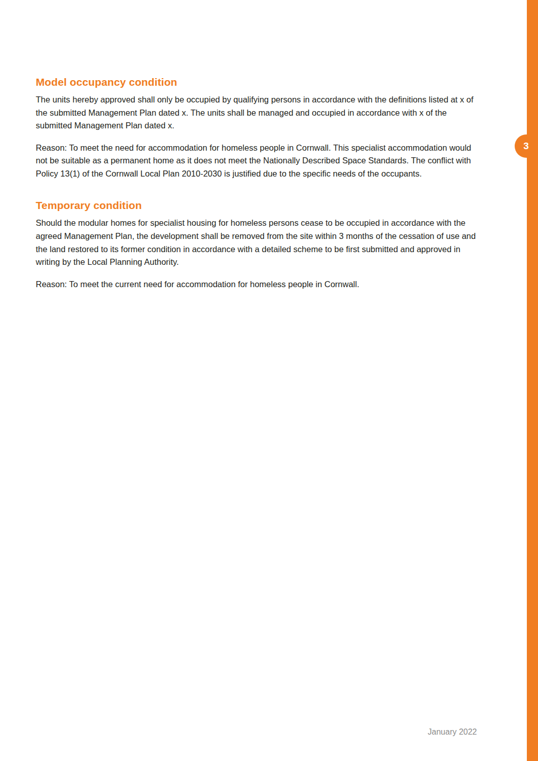3
Model occupancy condition
The units hereby approved shall only be occupied by qualifying persons in accordance with the definitions listed at x of the submitted Management Plan dated x. The units shall be managed and occupied in accordance with x of the submitted Management Plan dated x.
Reason: To meet the need for accommodation for homeless people in Cornwall. This specialist accommodation would not be suitable as a permanent home as it does not meet the Nationally Described Space Standards. The conflict with Policy 13(1) of the Cornwall Local Plan 2010-2030 is justified due to the specific needs of the occupants.
Temporary condition
Should the modular homes for specialist housing for homeless persons cease to be occupied in accordance with the agreed Management Plan, the development shall be removed from the site within 3 months of the cessation of use and the land restored to its former condition in accordance with a detailed scheme to be first submitted and approved in writing by the Local Planning Authority.
Reason: To meet the current need for accommodation for homeless people in Cornwall.
January 2022